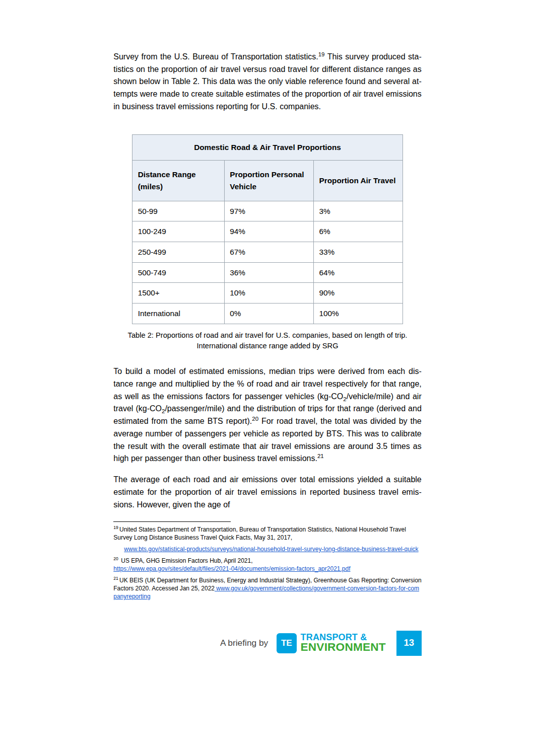Survey from the U.S. Bureau of Transportation statistics.19 This survey produced statistics on the proportion of air travel versus road travel for different distance ranges as shown below in Table 2. This data was the only viable reference found and several attempts were made to create suitable estimates of the proportion of air travel emissions in business travel emissions reporting for U.S. companies.
| Domestic Road & Air Travel Proportions |
| --- |
| Distance Range (miles) | Proportion Personal Vehicle | Proportion Air Travel |
| 50-99 | 97% | 3% |
| 100-249 | 94% | 6% |
| 250-499 | 67% | 33% |
| 500-749 | 36% | 64% |
| 1500+ | 10% | 90% |
| International | 0% | 100% |
Table 2: Proportions of road and air travel for U.S. companies, based on length of trip. International distance range added by SRG
To build a model of estimated emissions, median trips were derived from each distance range and multiplied by the % of road and air travel respectively for that range, as well as the emissions factors for passenger vehicles (kg-CO2/vehicle/mile) and air travel (kg-CO2/passenger/mile) and the distribution of trips for that range (derived and estimated from the same BTS report).20 For road travel, the total was divided by the average number of passengers per vehicle as reported by BTS. This was to calibrate the result with the overall estimate that air travel emissions are around 3.5 times as high per passenger than other business travel emissions.21
The average of each road and air emissions over total emissions yielded a suitable estimate for the proportion of air travel emissions in reported business travel emissions. However, given the age of
19United States Department of Transportation, Bureau of Transportation Statistics, National Household Travel Survey Long Distance Business Travel Quick Facts, May 31, 2017,
www.bts.gov/statistical-products/surveys/national-household-travel-survey-long-distance-business-travel-quick
20 US EPA, GHG Emission Factors Hub, April 2021,
https://www.epa.gov/sites/default/files/2021-04/documents/emission-factors_apr2021.pdf
21UK BEIS (UK Department for Business, Energy and Industrial Strategy), Greenhouse Gas Reporting: Conversion Factors 2020. Accessed Jan 25, 2022 www.gov.uk/government/collections/government-conversion-factors-for-companyreporting
A briefing by
TRANSPORT &
ENVIRONMENT
13